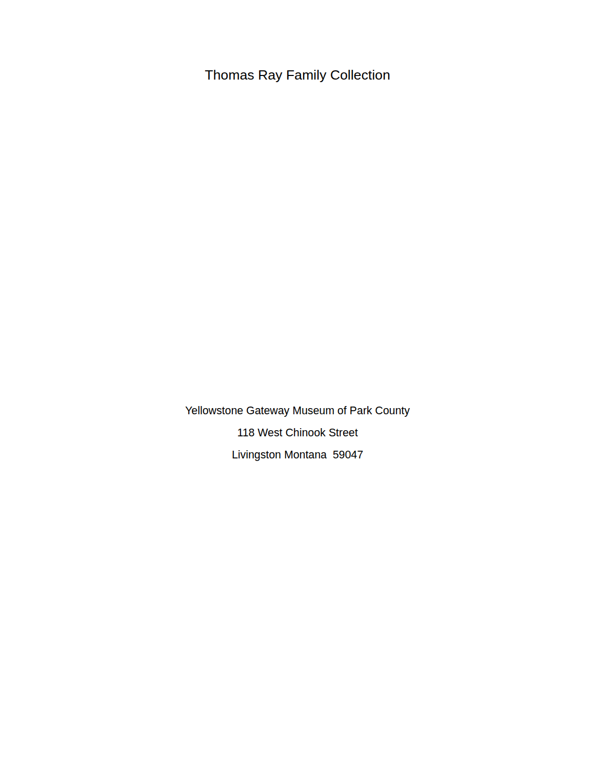Thomas Ray Family Collection
Yellowstone Gateway Museum of Park County
118 West Chinook Street
Livingston Montana 59047